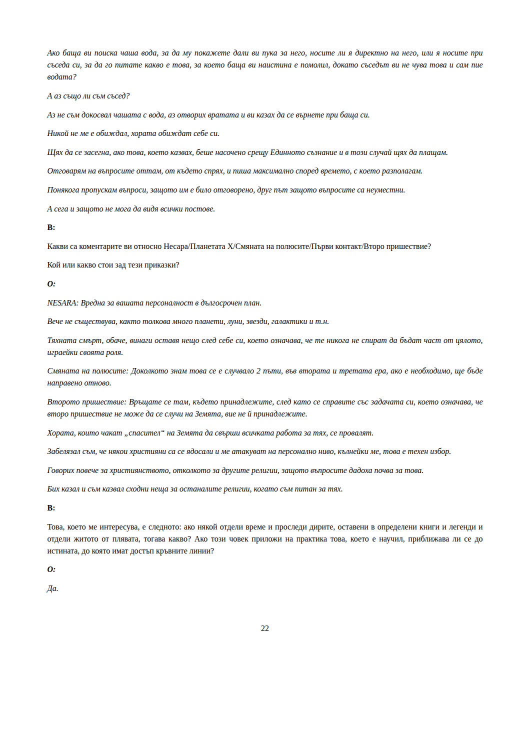Ако баща ви поиска чаша вода, за да му покажете дали ви пука за него, носите ли я директно на него, или я носите при съседа си, за да го питате какво е това, за което баща ви наистина е помолил, докато съседът ви не чува това и сам пие водата?
А аз също ли съм съсед?
Аз не съм докосвал чашата с вода, аз отворих вратата и ви казах да се върнете при баща си.
Никой не ме е обиждал, хората обиждат себе си.
Щях да се засегна, ако това, което казвах, беше насочено срещу Единното съзнание и в този случай щях да плащам.
Отговарям на въпросите оттам, от където спрях, и пиша максимално според времето, с което разполагам.
Понякога пропускам въпроси, защото им е било отговорено, друг път защото въпросите са неуместни.
А сега и защото не мога да видя всички постове.
В:
Какви са коментарите ви относно Несара/Планетата Х/Смяната на полюсите/Първи контакт/Второ пришествие?
Кой или какво стои зад тези приказки?
О:
NESARA: Вредна за вашата персоналност в дългосрочен план.
Вече не съществува, както толкова много планети, луни, звезди, галактики и т.н.
Тяхната смърт, обаче, винаги оставя нещо след себе си, което означава, че те никога не спират да бъдат част от цялото, играейки своята роля.
Смяната на полюсите: Доколкото знам това се е случвало 2 пъти, във втората и третата ера, ако е необходимо, ще бъде направено отново.
Второто пришествие: Връщате се там, където принадлежите, след като се справите със задачата си, което означава, че второ пришествие не може да се случи на Земята, вие не й принадлежите.
Хората, които чакат „спасител“ на Земята да свърши всичката работа за тях, се провалят.
Забелязал съм, че някои християни са се ядосали и ме атакуват на персонално ниво, кълнейки ме, това е техен избор.
Говорих повече за християнството, отколкото за другите религии, защото въпросите дадоха почва за това.
Бих казал и съм казвал сходни неща за останалите религии, когато съм питан за тях.
В:
Това, което ме интересува, е следното: ако някой отдели време и проследи дирите, оставени в определени книги и легенди и отдели житото от плявата, тогава какво? Ако този човек приложи на практика това, което е научил, приближава ли се до истината, до която имат достъп кръвните линии?
О:
Да.
22